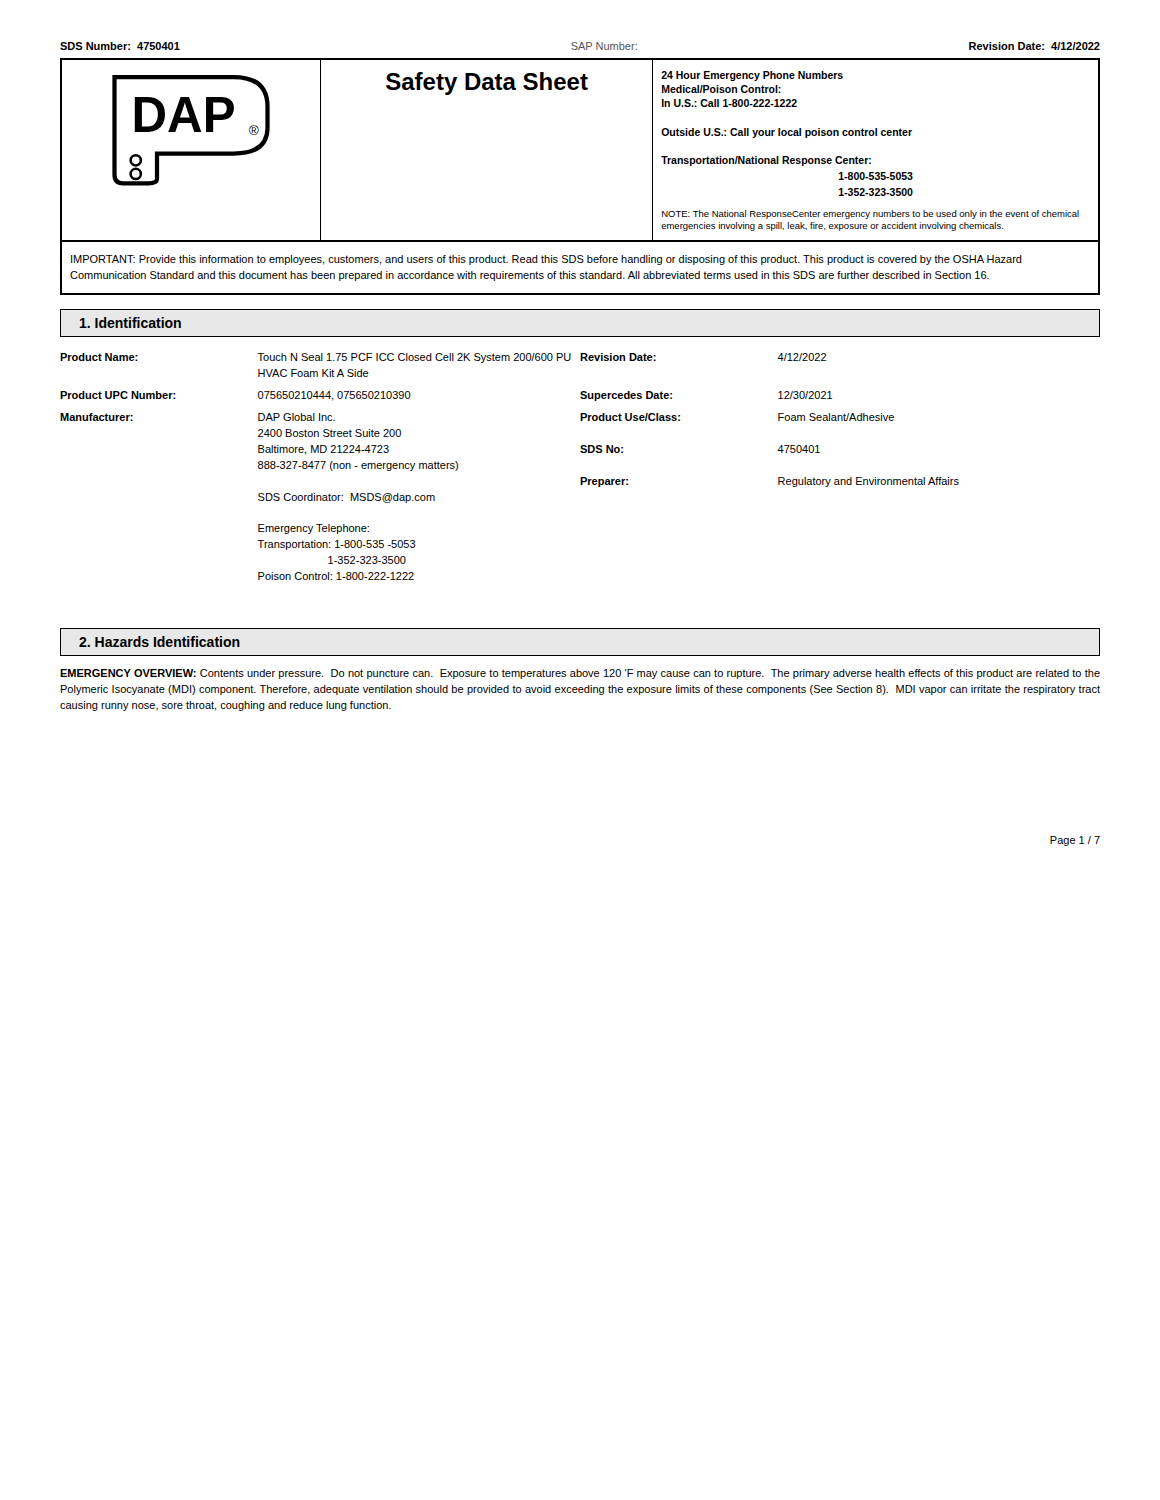SDS Number: 4750401
SAP Number:
Revision Date: 4/12/2022
| DAP ® | Safety Data Sheet | 24 Hour Emergency Phone Numbers Medical/Poison Control: In U.S.: Call 1-800-222-1222 Outside U.S.: Call your local poison control center Transportation/National Response Center: 1-800-535-5053 1-352-323-3500 NOTE: The National ResponseCenter emergency numbers to be used only in the event of chemical emergencies involving a spill, leak, fire, exposure or accident involving chemicals. |
IMPORTANT: Provide this information to employees, customers, and users of this product. Read this SDS before handling or disposing of this product. This product is covered by the OSHA Hazard Communication Standard and this document has been prepared in accordance with requirements of this standard. All abbreviated terms used in this SDS are further described in Section 16.
1. Identification
| Product Name: | Touch N Seal 1.75 PCF ICC Closed Cell 2K System 200/600 PU HVAC Foam Kit A Side | Revision Date: | 4/12/2022 |
| Product UPC Number: | 075650210444, 075650210390 | Supercedes Date: | 12/30/2021 |
| Manufacturer: | DAP Global Inc. 2400 Boston Street Suite 200 Baltimore, MD 21224-4723 888-327-8477 (non - emergency matters) SDS Coordinator: MSDS@dap.com Emergency Telephone: Transportation: 1-800-535 -5053 1-352-323-3500 Poison Control: 1-800-222-1222 | Product Use/Class: SDS No: Preparer: | Foam Sealant/Adhesive 4750401 Regulatory and Environmental Affairs |
2. Hazards Identification
EMERGENCY OVERVIEW: Contents under pressure. Do not puncture can. Exposure to temperatures above 120 'F may cause can to rupture. The primary adverse health effects of this product are related to the Polymeric Isocyanate (MDI) component. Therefore, adequate ventilation should be provided to avoid exceeding the exposure limits of these components (See Section 8). MDI vapor can irritate the respiratory tract causing runny nose, sore throat, coughing and reduce lung function.
Page 1 / 7